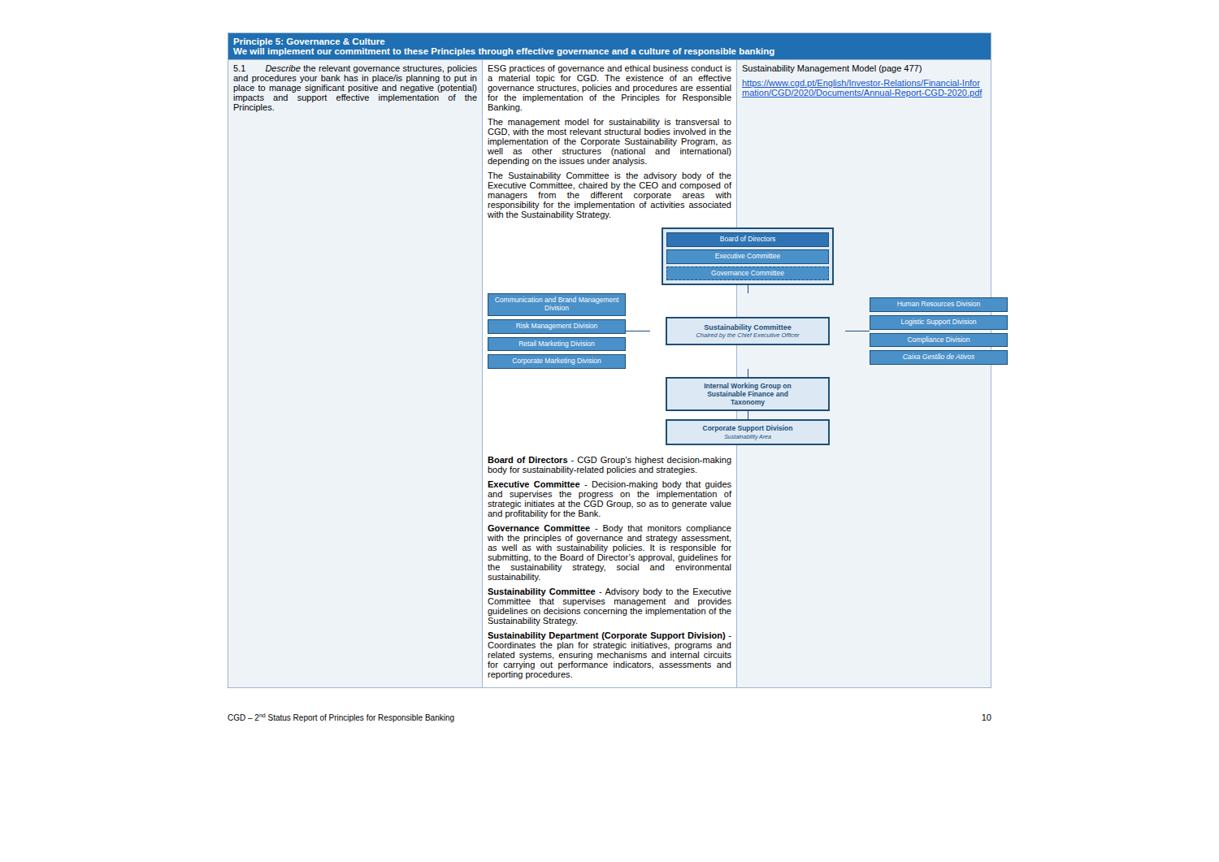| Principle 5: Governance & Culture We will implement our commitment to these Principles through effective governance and a culture of responsible banking |
| 5.1 Describe the relevant governance structures, policies and procedures your bank has in place/is planning to put in place to manage significant positive and negative (potential) impacts and support effective implementation of the Principles. | ESG practices of governance and ethical business conduct is a material topic for CGD. The existence of an effective governance structures, policies and procedures are essential for the implementation of the Principles for Responsible Banking. The management model for sustainability is transversal to CGD, with the most relevant structural bodies involved in the implementation of the Corporate Sustainability Program, as well as other structures (national and international) depending on the issues under analysis. The Sustainability Committee is the advisory body of the Executive Committee, chaired by the CEO and composed of managers from the different corporate areas with responsibility for the implementation of activities associated with the Sustainability Strategy. Board of Directors Executive Committee Governance Committee Communication and Brand Management Division Risk Management Division Retail Marketing Division Corporate Marketing Division Sustainability Committee Chaired by the Chief Executive Officer Human Resources Division Logistic Support Division Compliance Division Caixa Gestão de Ativos Internal Working Group on Sustainable Finance and Taxonomy Corporate Support Division Sustainability Area Board of Directors - CGD Group’s highest decision-making body for sustainability-related policies and strategies. Executive Committee - Decision-making body that guides and supervises the progress on the implementation of strategic initiates at the CGD Group, so as to generate value and profitability for the Bank. Governance Committee - Body that monitors compliance with the principles of governance and strategy assessment, as well as with sustainability policies. It is responsible for submitting, to the Board of Director’s approval, guidelines for the sustainability strategy, social and environmental sustainability. Sustainability Committee - Advisory body to the Executive Committee that supervises management and provides guidelines on decisions concerning the implementation of the Sustainability Strategy. Sustainability Department (Corporate Support Division) - Coordinates the plan for strategic initiatives, programs and related systems, ensuring mechanisms and internal circuits for carrying out performance indicators, assessments and reporting procedures. | Sustainability Management Model (page 477) https://www.cgd.pt/English/Investor-Relations/Financial-Information/CGD/2020/Documents/Annual-Report-CGD-2020.pdf |
CGD – 2nd Status Report of Principles for Responsible Banking
10